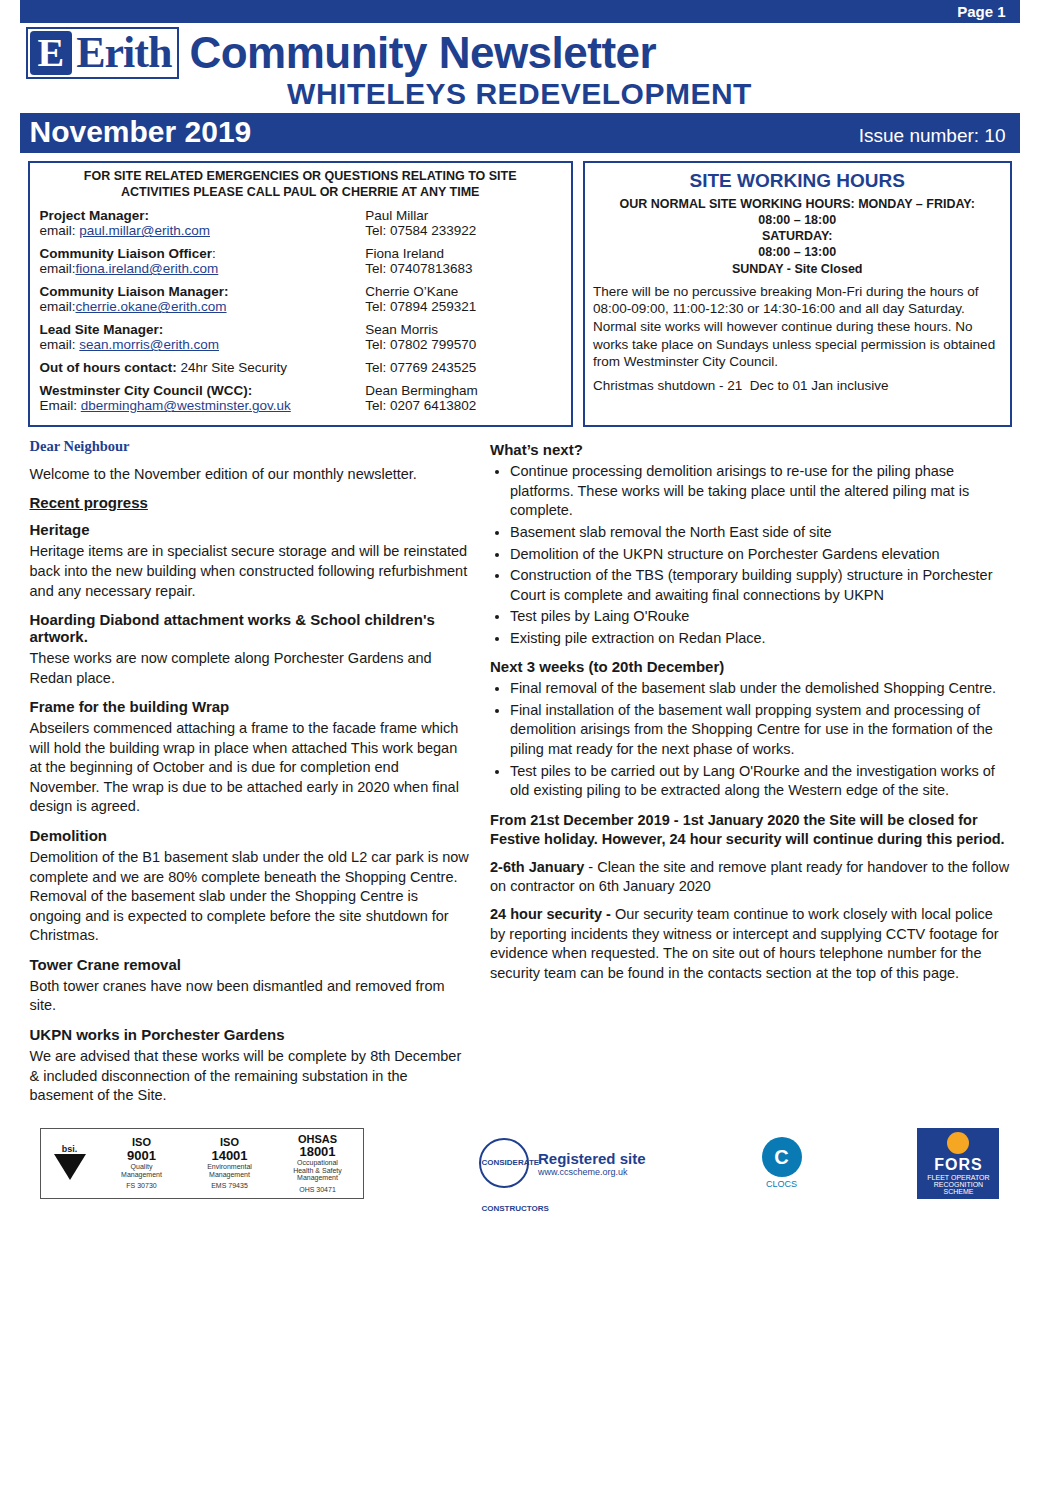Page 1
EErith
Community Newsletter
WHITELEYS REDEVELOPMENT
November 2019 Issue number: 10
FOR SITE RELATED EMERGENCIES OR QUESTIONS RELATING TO SITE
ACTIVITIES PLEASE CALL PAUL OR CHERRIE AT ANY TIME
| Project Manager: email: paul.millar@erith.com | Paul Millar Tel: 07584 233922 |
| Community Liaison Officer : email: fiona.ireland@erith.com | Fiona Ireland Tel: 07407813683 |
| Community Liaison Manager: email: cherrie.okane@erith.com | Cherrie O’Kane Tel: 07894 259321 |
| Lead Site Manager: email: sean.morris@erith.com | Sean Morris Tel: 07802 799570 |
| Out of hours contact: 24hr Site Security | Tel: 07769 243525 |
| Westminster City Council (WCC): Email: dbermingham@westminster.gov.uk | Dean Bermingham Tel: 0207 6413802 |
SITE WORKING HOURS
OUR NORMAL SITE WORKING HOURS: MONDAY – FRIDAY:
08:00 – 18:00
SATURDAY:
08:00 – 13:00
SUNDAY - Site Closed
There will be no percussive breaking Mon-Fri during the hours of 08:00-09:00, 11:00-12:30 or 14:30-16:00 and all day Saturday. Normal site works will however continue during these hours. No works take place on Sundays unless special permission is obtained from Westminster City Council.
Christmas shutdown - 21 Dec to 01 Jan inclusive
Dear Neighbour
Welcome to the November edition of our monthly newsletter.
Recent progress
Heritage
Heritage items are in specialist secure storage and will be reinstated back into the new building when constructed following refurbishment and any necessary repair.
Hoarding Diabond attachment works & School children's artwork.
These works are now complete along Porchester Gardens and Redan place.
Frame for the building Wrap
Abseilers commenced attaching a frame to the facade frame which will hold the building wrap in place when attached This work began at the beginning of October and is due for completion end November. The wrap is due to be attached early in 2020 when final design is agreed.
Demolition
Demolition of the B1 basement slab under the old L2 car park is now complete and we are 80% complete beneath the Shopping Centre.
Removal of the basement slab under the Shopping Centre is ongoing and is expected to complete before the site shutdown for Christmas.
Tower Crane removal
Both tower cranes have now been dismantled and removed from site.
UKPN works in Porchester Gardens
We are advised that these works will be complete by 8th December & included disconnection of the remaining substation in the basement of the Site.
What’s next?
Continue processing demolition arisings to re-use for the piling phase platforms. These works will be taking place until the altered piling mat is complete.
Basement slab removal the North East side of site
Demolition of the UKPN structure on Porchester Gardens elevation
Construction of the TBS (temporary building supply) structure in Porchester Court is complete and awaiting final connections by UKPN
Test piles by Laing O'Rouke
Existing pile extraction on Redan Place.
Next 3 weeks (to 20th December)
Final removal of the basement slab under the demolished Shopping Centre.
Final installation of the basement wall propping system and processing of demolition arisings from the Shopping Centre for use in the formation of the piling mat ready for the next phase of works.
Test piles to be carried out by Lang O'Rourke and the investigation works of old existing piling to be extracted along the Western edge of the site.
From 21st December 2019 - 1st January 2020 the Site will be closed for Festive holiday. However, 24 hour security will continue during this period.
2-6th January - Clean the site and remove plant ready for handover to the follow on contractor on 6th January 2020
24 hour security - Our security team continue to work closely with local police by reporting incidents they witness or intercept and supplying CCTV footage for evidence when requested. The on site out of hours telephone number for the security team can be found in the contacts section at the top of this page.
bsi.
ISO
9001
Quality
Management
FS 30730
ISO
14001
Environmental
Management
EMS 79435
OHSAS
18001
Occupational
Health & Safety
Management
OHS 30471
CONSIDERATE
CONSTRUCTORS Registered site
www.ccscheme.org.uk
C
CLOCS
FORS
FLEET OPERATOR
RECOGNITION SCHEME